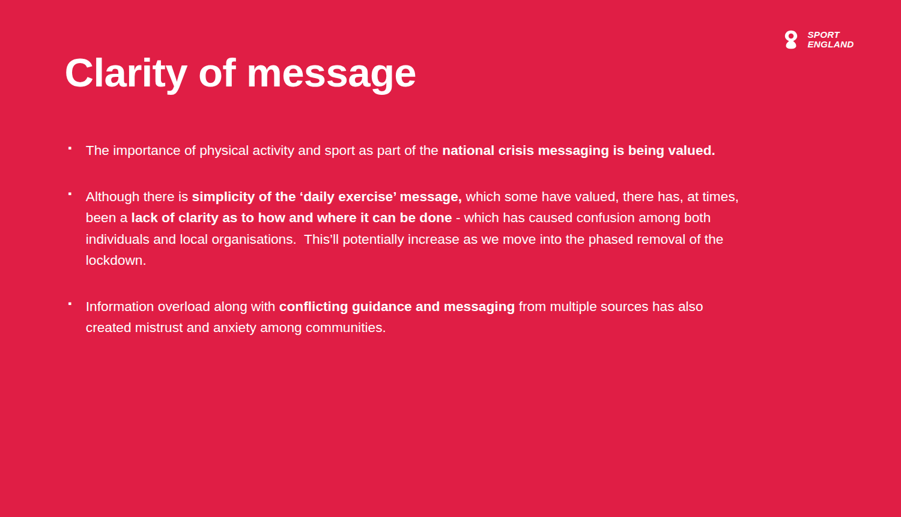Sport
England
Clarity of message
The importance of physical activity and sport as part of the national crisis messaging is being valued.
Although there is simplicity of the ‘daily exercise’ message, which some have valued, there has, at times, been a lack of clarity as to how and where it can be done - which has caused confusion among both individuals and local organisations. This’ll potentially increase as we move into the phased removal of the lockdown.
Information overload along with conflicting guidance and messaging from multiple sources has also created mistrust and anxiety among communities.